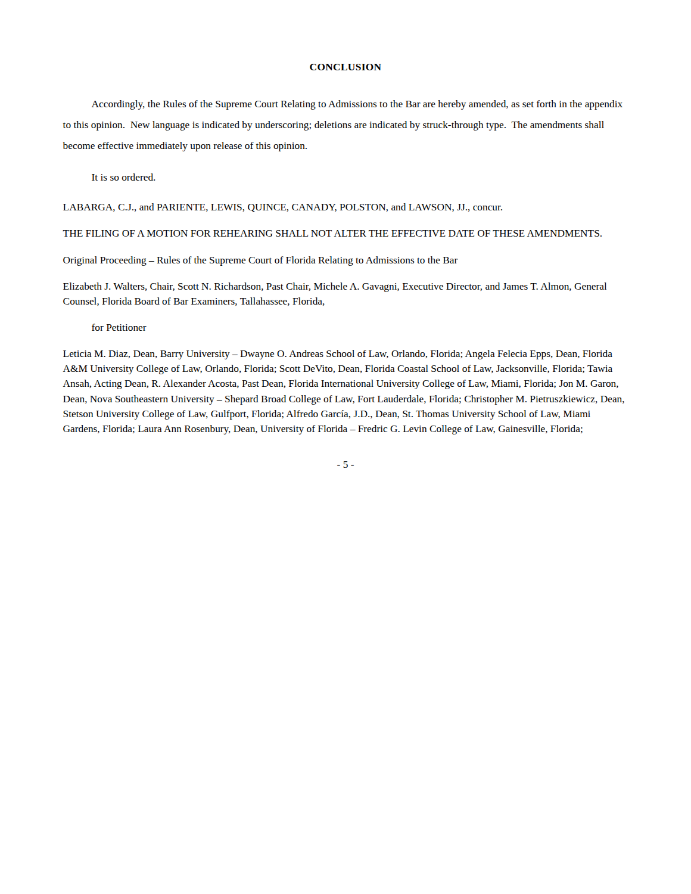CONCLUSION
Accordingly, the Rules of the Supreme Court Relating to Admissions to the Bar are hereby amended, as set forth in the appendix to this opinion. New language is indicated by underscoring; deletions are indicated by struck-through type. The amendments shall become effective immediately upon release of this opinion.
It is so ordered.
LABARGA, C.J., and PARIENTE, LEWIS, QUINCE, CANADY, POLSTON, and LAWSON, JJ., concur.
THE FILING OF A MOTION FOR REHEARING SHALL NOT ALTER THE EFFECTIVE DATE OF THESE AMENDMENTS.
Original Proceeding – Rules of the Supreme Court of Florida Relating to Admissions to the Bar
Elizabeth J. Walters, Chair, Scott N. Richardson, Past Chair, Michele A. Gavagni, Executive Director, and James T. Almon, General Counsel, Florida Board of Bar Examiners, Tallahassee, Florida,
for Petitioner
Leticia M. Diaz, Dean, Barry University – Dwayne O. Andreas School of Law, Orlando, Florida; Angela Felecia Epps, Dean, Florida A&M University College of Law, Orlando, Florida; Scott DeVito, Dean, Florida Coastal School of Law, Jacksonville, Florida; Tawia Ansah, Acting Dean, R. Alexander Acosta, Past Dean, Florida International University College of Law, Miami, Florida; Jon M. Garon, Dean, Nova Southeastern University – Shepard Broad College of Law, Fort Lauderdale, Florida; Christopher M. Pietruszkiewicz, Dean, Stetson University College of Law, Gulfport, Florida; Alfredo García, J.D., Dean, St. Thomas University School of Law, Miami Gardens, Florida; Laura Ann Rosenbury, Dean, University of Florida – Fredric G. Levin College of Law, Gainesville, Florida;
- 5 -